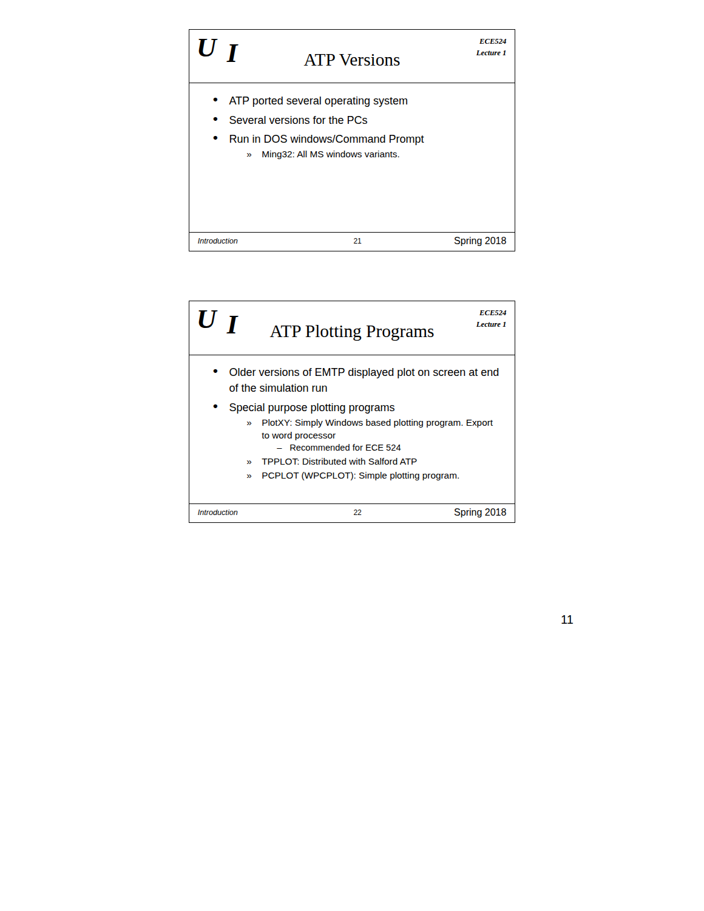UI
ECE524
Lecture 1
ATP Versions
ATP ported several operating system
Several versions for the PCs
Run in DOS windows/Command Prompt
Ming32: All MS windows variants.
Introduction
21
Spring 2018
UI
ECE524
Lecture 1
ATP Plotting Programs
Older versions of EMTP displayed plot on screen at end of the simulation run
Special purpose plotting programs
PlotXY: Simply Windows based plotting program. Export to word processor
Recommended for ECE 524
TPPLOT: Distributed with Salford ATP
PCPLOT (WPCPLOT): Simple plotting program.
Introduction
22
Spring 2018
11